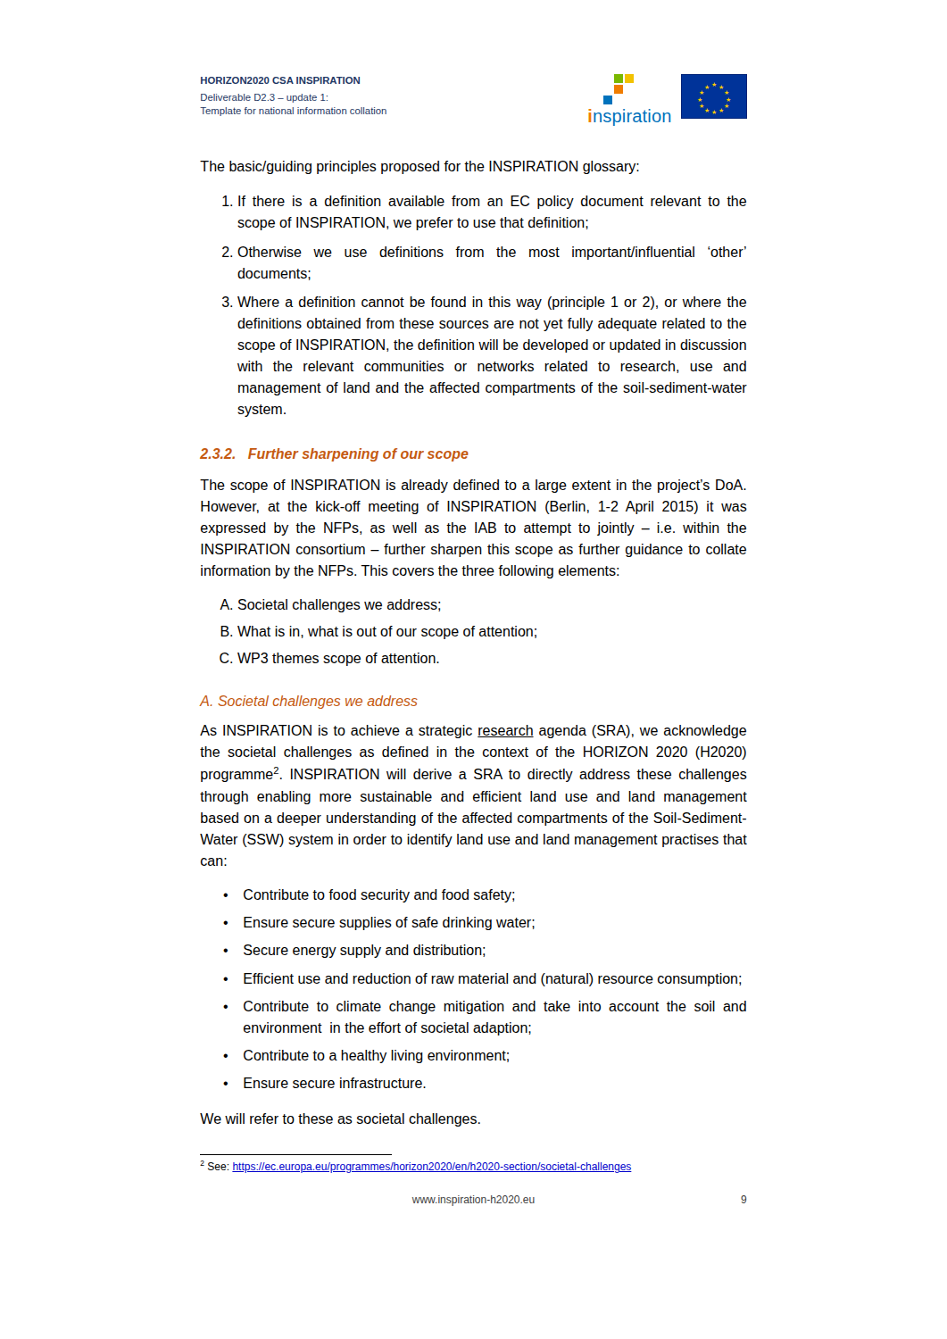HORIZON2020 CSA INSPIRATION
Deliverable D2.3 – update 1:
Template for national information collation
inspiration
★ ★ ★ ★ ★ ★ ★ ★ ★ ★ ★ ★
The basic/guiding principles proposed for the INSPIRATION glossary:
If there is a definition available from an EC policy document relevant to the scope of INSPIRATION, we prefer to use that definition;
Otherwise we use definitions from the most important/influential ‘other’ documents;
Where a definition cannot be found in this way (principle 1 or 2), or where the definitions obtained from these sources are not yet fully adequate related to the scope of INSPIRATION, the definition will be developed or updated in discussion with the relevant communities or networks related to research, use and management of land and the affected compartments of the soil-sediment-water system.
2.3.2. Further sharpening of our scope
The scope of INSPIRATION is already defined to a large extent in the project’s DoA. However, at the kick-off meeting of INSPIRATION (Berlin, 1-2 April 2015) it was expressed by the NFPs, as well as the IAB to attempt to jointly – i.e. within the INSPIRATION consortium – further sharpen this scope as further guidance to collate information by the NFPs. This covers the three following elements:
Societal challenges we address;
What is in, what is out of our scope of attention;
WP3 themes scope of attention.
A. Societal challenges we address
As INSPIRATION is to achieve a strategic research agenda (SRA), we acknowledge the societal challenges as defined in the context of the HORIZON 2020 (H2020) programme2. INSPIRATION will derive a SRA to directly address these challenges through enabling more sustainable and efficient land use and land management based on a deeper understanding of the affected compartments of the Soil-Sediment-Water (SSW) system in order to identify land use and land management practises that can:
Contribute to food security and food safety;
Ensure secure supplies of safe drinking water;
Secure energy supply and distribution;
Efficient use and reduction of raw material and (natural) resource consumption;
Contribute to climate change mitigation and take into account the soil and environment in the effort of societal adaption;
Contribute to a healthy living environment;
Ensure secure infrastructure.
We will refer to these as societal challenges.
2 See: https://ec.europa.eu/programmes/horizon2020/en/h2020-section/societal-challenges
www.inspiration-h2020.eu
9